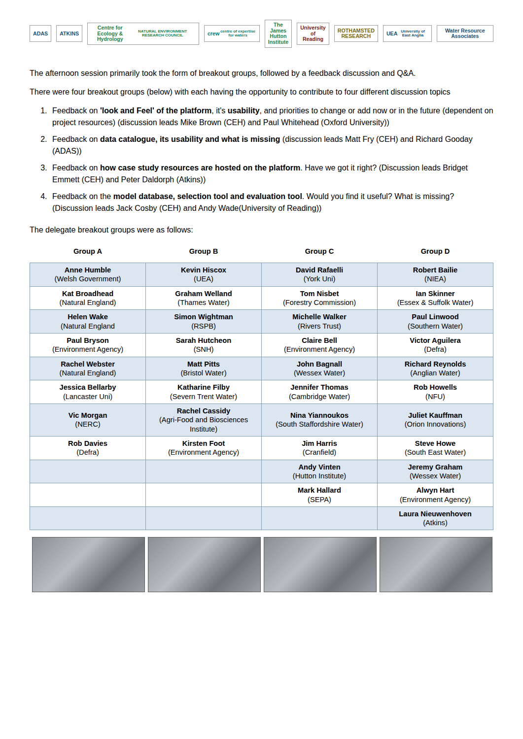ADAS ATKINS Centre for
Ecology & Hydrology
NATURAL ENVIRONMENT RESEARCH COUNCIL crew
centre of expertise for waters The James
Hutton
Institute University of
Reading ROTHAMSTED
RESEARCH UEA
University of East Anglia Water Resource Associates
The afternoon session primarily took the form of breakout groups, followed by a feedback discussion and Q&A.
There were four breakout groups (below) with each having the opportunity to contribute to four different discussion topics
Feedback on 'look and Feel' of the platform, it's usability, and priorities to change or add now or in the future (dependent on project resources) (discussion leads Mike Brown (CEH) and Paul Whitehead (Oxford University))
Feedback on data catalogue, its usability and what is missing (discussion leads Matt Fry (CEH) and Richard Gooday (ADAS))
Feedback on how case study resources are hosted on the platform. Have we got it right? (Discussion leads Bridget Emmett (CEH) and Peter Daldorph (Atkins))
Feedback on the model database, selection tool and evaluation tool. Would you find it useful? What is missing? (Discussion leads Jack Cosby (CEH) and Andy Wade(University of Reading))
The delegate breakout groups were as follows:
| Group A | Group B | Group C | Group D |
| --- | --- | --- | --- |
| Anne Humble (Welsh Government) | Kevin Hiscox (UEA) | David Rafaelli (York Uni) | Robert Bailie (NIEA) |
| Kat Broadhead (Natural England) | Graham Welland (Thames Water) | Tom Nisbet (Forestry Commission) | Ian Skinner (Essex & Suffolk Water) |
| Helen Wake (Natural England | Simon Wightman (RSPB) | Michelle Walker (Rivers Trust) | Paul Linwood (Southern Water) |
| Paul Bryson (Environment Agency) | Sarah Hutcheon (SNH) | Claire Bell (Environment Agency) | Victor Aguilera (Defra) |
| Rachel Webster (Natural England) | Matt Pitts (Bristol Water) | John Bagnall (Wessex Water) | Richard Reynolds (Anglian Water) |
| Jessica Bellarby (Lancaster Uni) | Katharine Filby (Severn Trent Water) | Jennifer Thomas (Cambridge Water) | Rob Howells (NFU) |
| Vic Morgan (NERC) | Rachel Cassidy (Agri-Food and Biosciences Institute) | Nina Yiannoukos (South Staffordshire Water) | Juliet Kauffman (Orion Innovations) |
| Rob Davies (Defra) | Kirsten Foot (Environment Agency) | Jim Harris (Cranfield) | Steve Howe (South East Water) |
| | | Andy Vinten (Hutton Institute) | Jeremy Graham (Wessex Water) |
| | | Mark Hallard (SEPA) | Alwyn Hart (Environment Agency) |
| | | | Laura Nieuwenhoven (Atkins) |